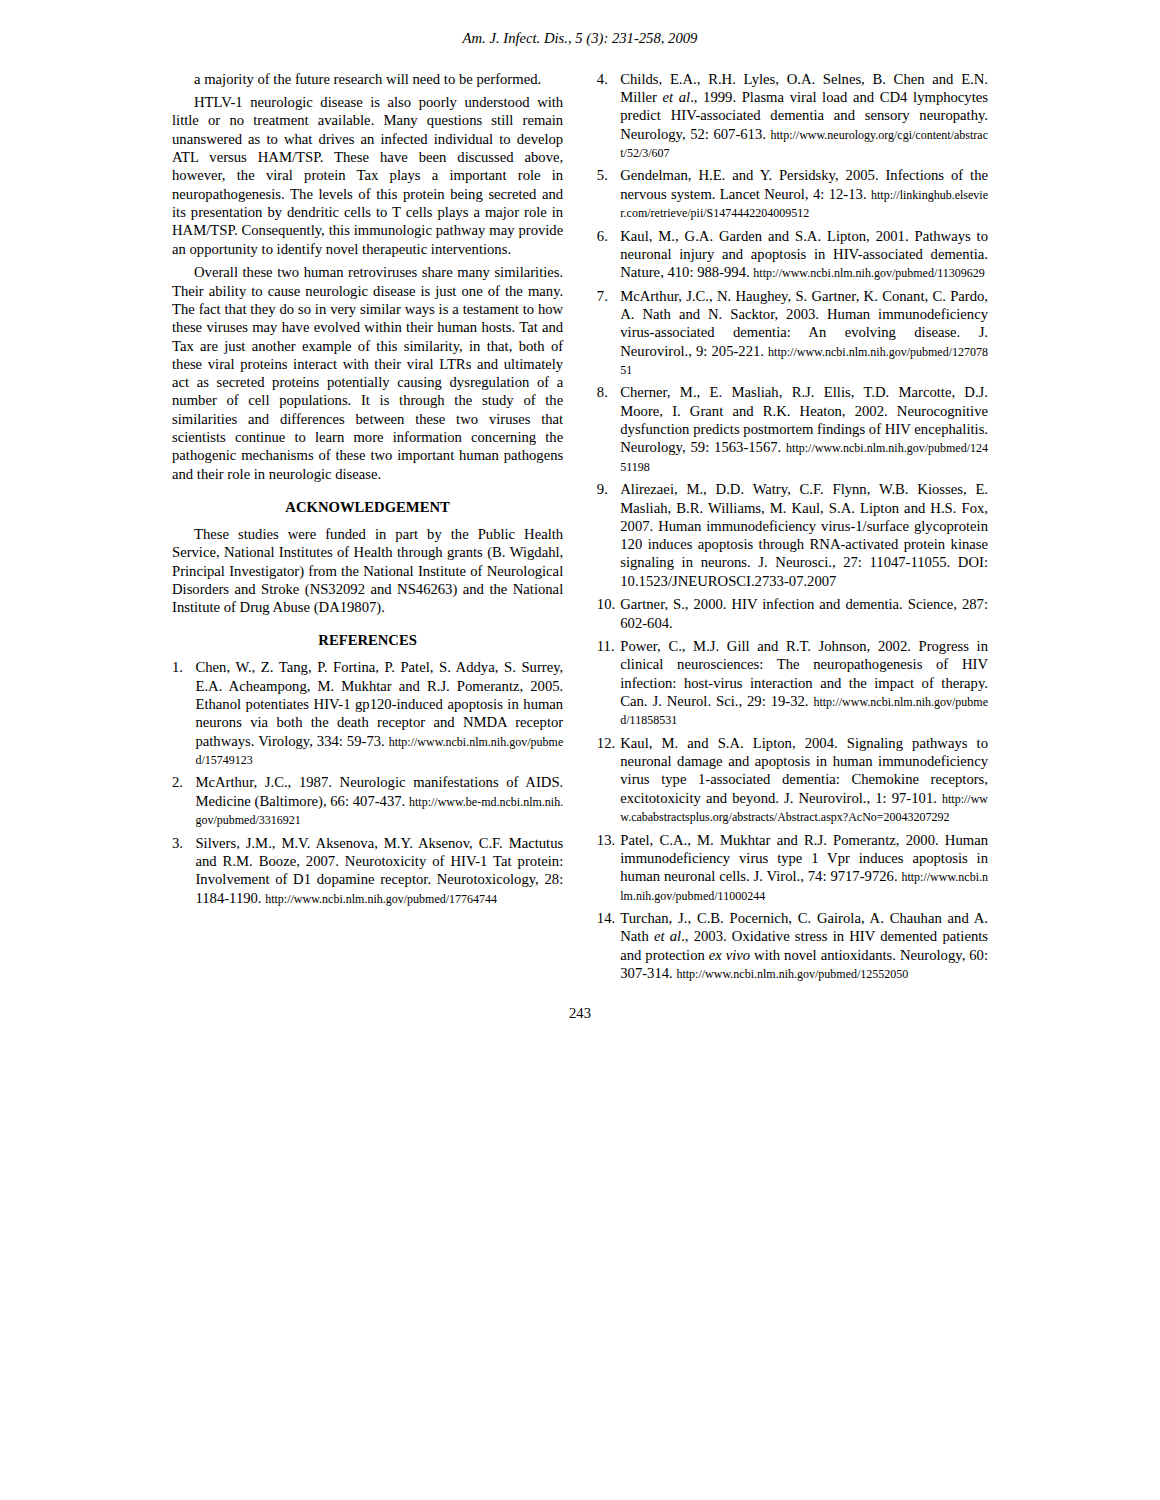Am. J. Infect. Dis., 5 (3): 231-258, 2009
a majority of the future research will need to be performed.
HTLV-1 neurologic disease is also poorly understood with little or no treatment available. Many questions still remain unanswered as to what drives an infected individual to develop ATL versus HAM/TSP. These have been discussed above, however, the viral protein Tax plays a important role in neuropathogenesis. The levels of this protein being secreted and its presentation by dendritic cells to T cells plays a major role in HAM/TSP. Consequently, this immunologic pathway may provide an opportunity to identify novel therapeutic interventions.
Overall these two human retroviruses share many similarities. Their ability to cause neurologic disease is just one of the many. The fact that they do so in very similar ways is a testament to how these viruses may have evolved within their human hosts. Tat and Tax are just another example of this similarity, in that, both of these viral proteins interact with their viral LTRs and ultimately act as secreted proteins potentially causing dysregulation of a number of cell populations. It is through the study of the similarities and differences between these two viruses that scientists continue to learn more information concerning the pathogenic mechanisms of these two important human pathogens and their role in neurologic disease.
Acknowledgement
These studies were funded in part by the Public Health Service, National Institutes of Health through grants (B. Wigdahl, Principal Investigator) from the National Institute of Neurological Disorders and Stroke (NS32092 and NS46263) and the National Institute of Drug Abuse (DA19807).
References
Chen, W., Z. Tang, P. Fortina, P. Patel, S. Addya, S. Surrey, E.A. Acheampong, M. Mukhtar and R.J. Pomerantz, 2005. Ethanol potentiates HIV-1 gp120-induced apoptosis in human neurons via both the death receptor and NMDA receptor pathways. Virology, 334: 59-73. http://www.ncbi.nlm.nih.gov/pubmed/15749123
McArthur, J.C., 1987. Neurologic manifestations of AIDS. Medicine (Baltimore), 66: 407-437. http://www.be-md.ncbi.nlm.nih.gov/pubmed/3316921
Silvers, J.M., M.V. Aksenova, M.Y. Aksenov, C.F. Mactutus and R.M. Booze, 2007. Neurotoxicity of HIV-1 Tat protein: Involvement of D1 dopamine receptor. Neurotoxicology, 28: 1184-1190. http://www.ncbi.nlm.nih.gov/pubmed/17764744
Childs, E.A., R.H. Lyles, O.A. Selnes, B. Chen and E.N. Miller et al., 1999. Plasma viral load and CD4 lymphocytes predict HIV-associated dementia and sensory neuropathy. Neurology, 52: 607-613. http://www.neurology.org/cgi/content/abstract/52/3/607
Gendelman, H.E. and Y. Persidsky, 2005. Infections of the nervous system. Lancet Neurol, 4: 12-13. http://linkinghub.elsevier.com/retrieve/pii/S1474442204009512
Kaul, M., G.A. Garden and S.A. Lipton, 2001. Pathways to neuronal injury and apoptosis in HIV-associated dementia. Nature, 410: 988-994. http://www.ncbi.nlm.nih.gov/pubmed/11309629
McArthur, J.C., N. Haughey, S. Gartner, K. Conant, C. Pardo, A. Nath and N. Sacktor, 2003. Human immunodeficiency virus-associated dementia: An evolving disease. J. Neurovirol., 9: 205-221. http://www.ncbi.nlm.nih.gov/pubmed/12707851
Cherner, M., E. Masliah, R.J. Ellis, T.D. Marcotte, D.J. Moore, I. Grant and R.K. Heaton, 2002. Neurocognitive dysfunction predicts postmortem findings of HIV encephalitis. Neurology, 59: 1563-1567. http://www.ncbi.nlm.nih.gov/pubmed/12451198
Alirezaei, M., D.D. Watry, C.F. Flynn, W.B. Kiosses, E. Masliah, B.R. Williams, M. Kaul, S.A. Lipton and H.S. Fox, 2007. Human immunodeficiency virus-1/surface glycoprotein 120 induces apoptosis through RNA-activated protein kinase signaling in neurons. J. Neurosci., 27: 11047-11055. DOI: 10.1523/JNEUROSCI.2733-07.2007
Gartner, S., 2000. HIV infection and dementia. Science, 287: 602-604.
Power, C., M.J. Gill and R.T. Johnson, 2002. Progress in clinical neurosciences: The neuropathogenesis of HIV infection: host-virus interaction and the impact of therapy. Can. J. Neurol. Sci., 29: 19-32. http://www.ncbi.nlm.nih.gov/pubmed/11858531
Kaul, M. and S.A. Lipton, 2004. Signaling pathways to neuronal damage and apoptosis in human immunodeficiency virus type 1-associated dementia: Chemokine receptors, excitotoxicity and beyond. J. Neurovirol., 1: 97-101. http://www.cababstractsplus.org/abstracts/Abstract.aspx?AcNo=20043207292
Patel, C.A., M. Mukhtar and R.J. Pomerantz, 2000. Human immunodeficiency virus type 1 Vpr induces apoptosis in human neuronal cells. J. Virol., 74: 9717-9726. http://www.ncbi.nlm.nih.gov/pubmed/11000244
Turchan, J., C.B. Pocernich, C. Gairola, A. Chauhan and A. Nath et al., 2003. Oxidative stress in HIV demented patients and protection ex vivo with novel antioxidants. Neurology, 60: 307-314. http://www.ncbi.nlm.nih.gov/pubmed/12552050
243